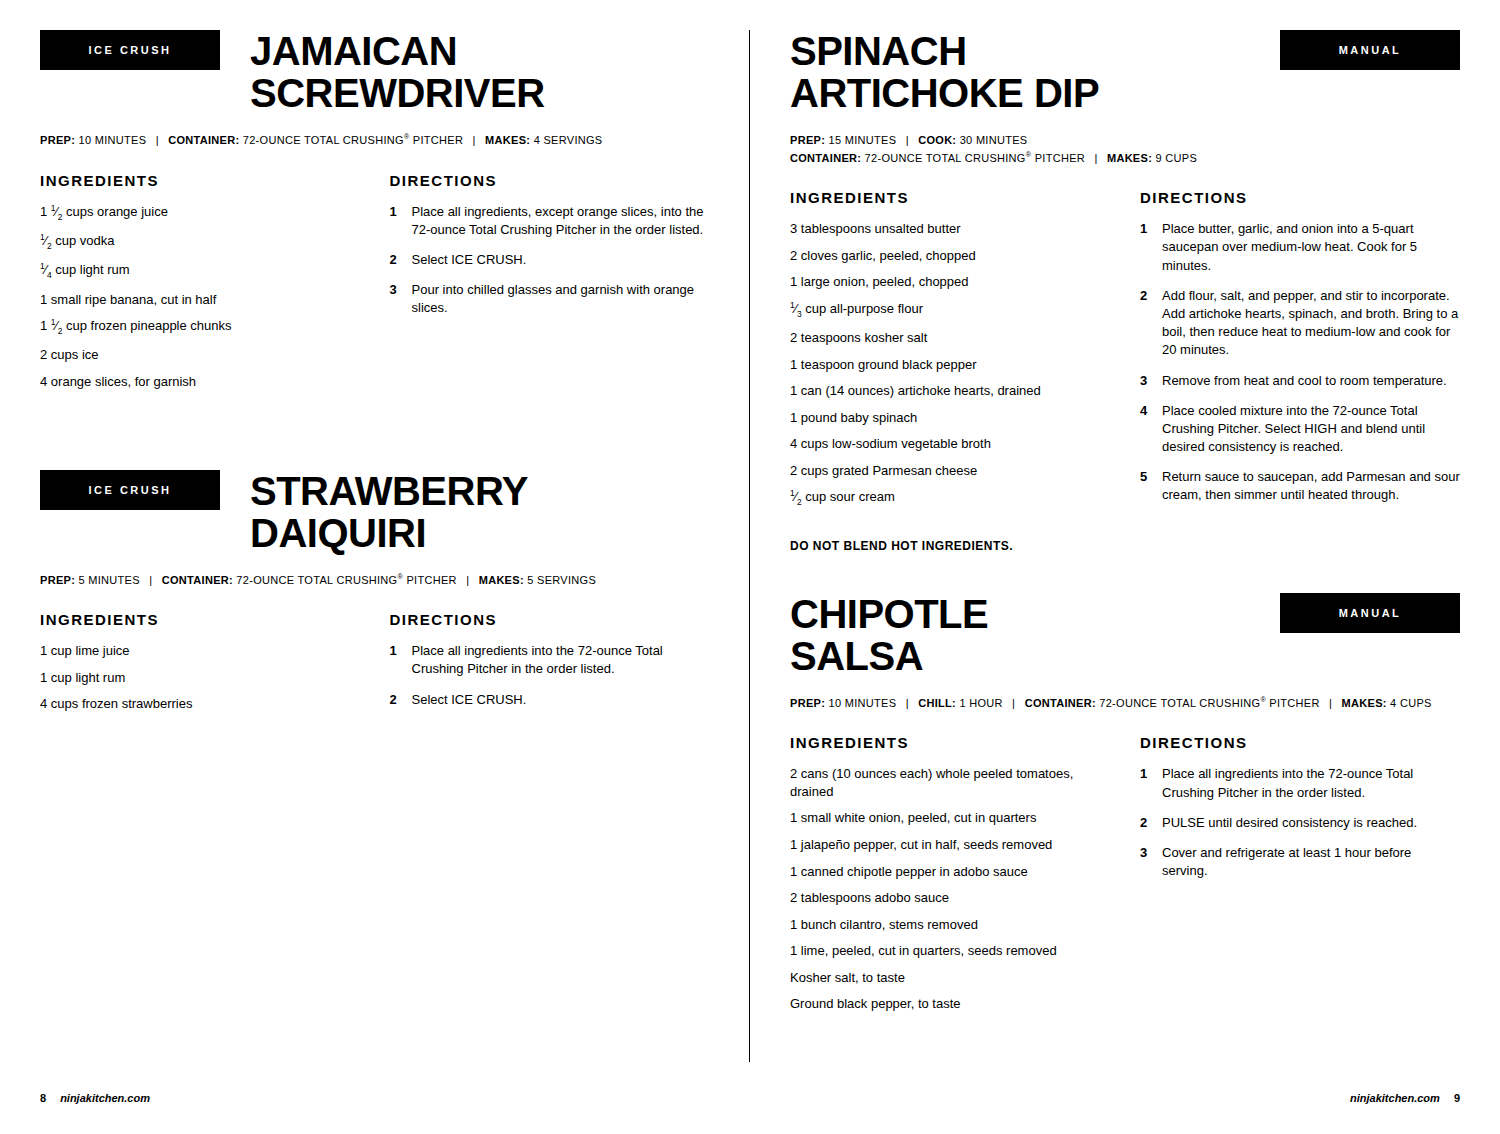ICE CRUSH
Jamaican
Screwdriver
PREP: 10 MINUTES | CONTAINER: 72-OUNCE TOTAL CRUSHING® PITCHER | MAKES: 4 SERVINGS
Ingredients
1 1⁄2 cups orange juice
1⁄2 cup vodka
1⁄4 cup light rum
1 small ripe banana, cut in half
1 1⁄2 cup frozen pineapple chunks
2 cups ice
4 orange slices, for garnish
Directions
Place all ingredients, except orange slices, into the 72-ounce Total Crushing Pitcher in the order listed.
Select ICE CRUSH.
Pour into chilled glasses and garnish with orange slices.
ICE CRUSH
Strawberry
Daiquiri
PREP: 5 MINUTES | CONTAINER: 72-OUNCE TOTAL CRUSHING® PITCHER | MAKES: 5 SERVINGS
Ingredients
1 cup lime juice
1 cup light rum
4 cups frozen strawberries
Directions
Place all ingredients into the 72-ounce Total Crushing Pitcher in the order listed.
Select ICE CRUSH.
Spinach
Artichoke Dip
MANUAL
PREP: 15 MINUTES | COOK: 30 MINUTES
CONTAINER: 72-OUNCE TOTAL CRUSHING® PITCHER | MAKES: 9 CUPS
Ingredients
3 tablespoons unsalted butter
2 cloves garlic, peeled, chopped
1 large onion, peeled, chopped
1⁄3 cup all-purpose flour
2 teaspoons kosher salt
1 teaspoon ground black pepper
1 can (14 ounces) artichoke hearts, drained
1 pound baby spinach
4 cups low-sodium vegetable broth
2 cups grated Parmesan cheese
1⁄2 cup sour cream
DO NOT BLEND HOT INGREDIENTS.
Directions
Place butter, garlic, and onion into a 5-quart saucepan over medium-low heat. Cook for 5 minutes.
Add flour, salt, and pepper, and stir to incorporate. Add artichoke hearts, spinach, and broth. Bring to a boil, then reduce heat to medium-low and cook for 20 minutes.
Remove from heat and cool to room temperature.
Place cooled mixture into the 72-ounce Total Crushing Pitcher. Select HIGH and blend until desired consistency is reached.
Return sauce to saucepan, add Parmesan and sour cream, then simmer until heated through.
Chipotle
Salsa
MANUAL
PREP: 10 MINUTES | CHILL: 1 HOUR | CONTAINER: 72-OUNCE TOTAL CRUSHING® PITCHER | MAKES: 4 CUPS
Ingredients
2 cans (10 ounces each) whole peeled tomatoes, drained
1 small white onion, peeled, cut in quarters
1 jalapeño pepper, cut in half, seeds removed
1 canned chipotle pepper in adobo sauce
2 tablespoons adobo sauce
1 bunch cilantro, stems removed
1 lime, peeled, cut in quarters, seeds removed
Kosher salt, to taste
Ground black pepper, to taste
Directions
Place all ingredients into the 72-ounce Total Crushing Pitcher in the order listed.
PULSE until desired consistency is reached.
Cover and refrigerate at least 1 hour before serving.
8 ninjakitchen.com
ninjakitchen.com 9